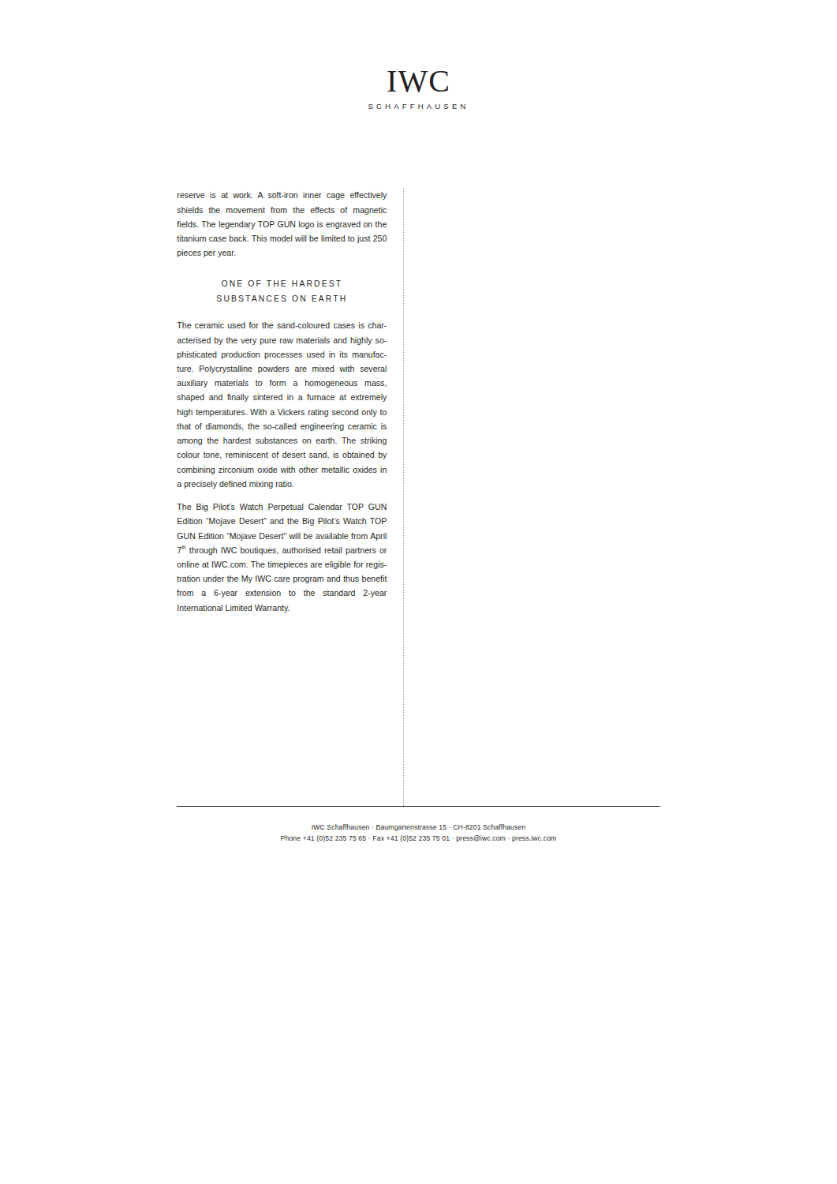IWC
SCHAFFHAUSEN
reserve is at work. A soft-iron inner cage effectively shields the movement from the effects of magnetic fields. The legendary TOP GUN logo is engraved on the titanium case back. This model will be limited to just 250 pieces per year.
One of the hardest
substances on earth
The ceramic used for the sand-coloured cases is characterised by the very pure raw materials and highly sophisticated production processes used in its manufacture. Polycrystalline powders are mixed with several auxiliary materials to form a homogeneous mass, shaped and finally sintered in a furnace at extremely high temperatures. With a Vickers rating second only to that of diamonds, the so-called engineering ceramic is among the hardest substances on earth. The striking colour tone, reminiscent of desert sand, is obtained by combining zirconium oxide with other metallic oxides in a precisely defined mixing ratio.
The Big Pilot’s Watch Perpetual Calendar TOP GUN Edition “Mojave Desert” and the Big Pilot’s Watch TOP GUN Edition “Mojave Desert” will be available from April 7th through IWC boutiques, authorised retail partners or online at IWC.com. The timepieces are eligible for registration under the My IWC care program and thus benefit from a 6-year extension to the standard 2-year International Limited Warranty.
IWC Schaffhausen · Baumgartenstrasse 15 · CH-8201 Schaffhausen
Phone +41 (0)52 235 75 65 · Fax +41 (0)52 235 75 01 · press@iwc.com · press.iwc.com